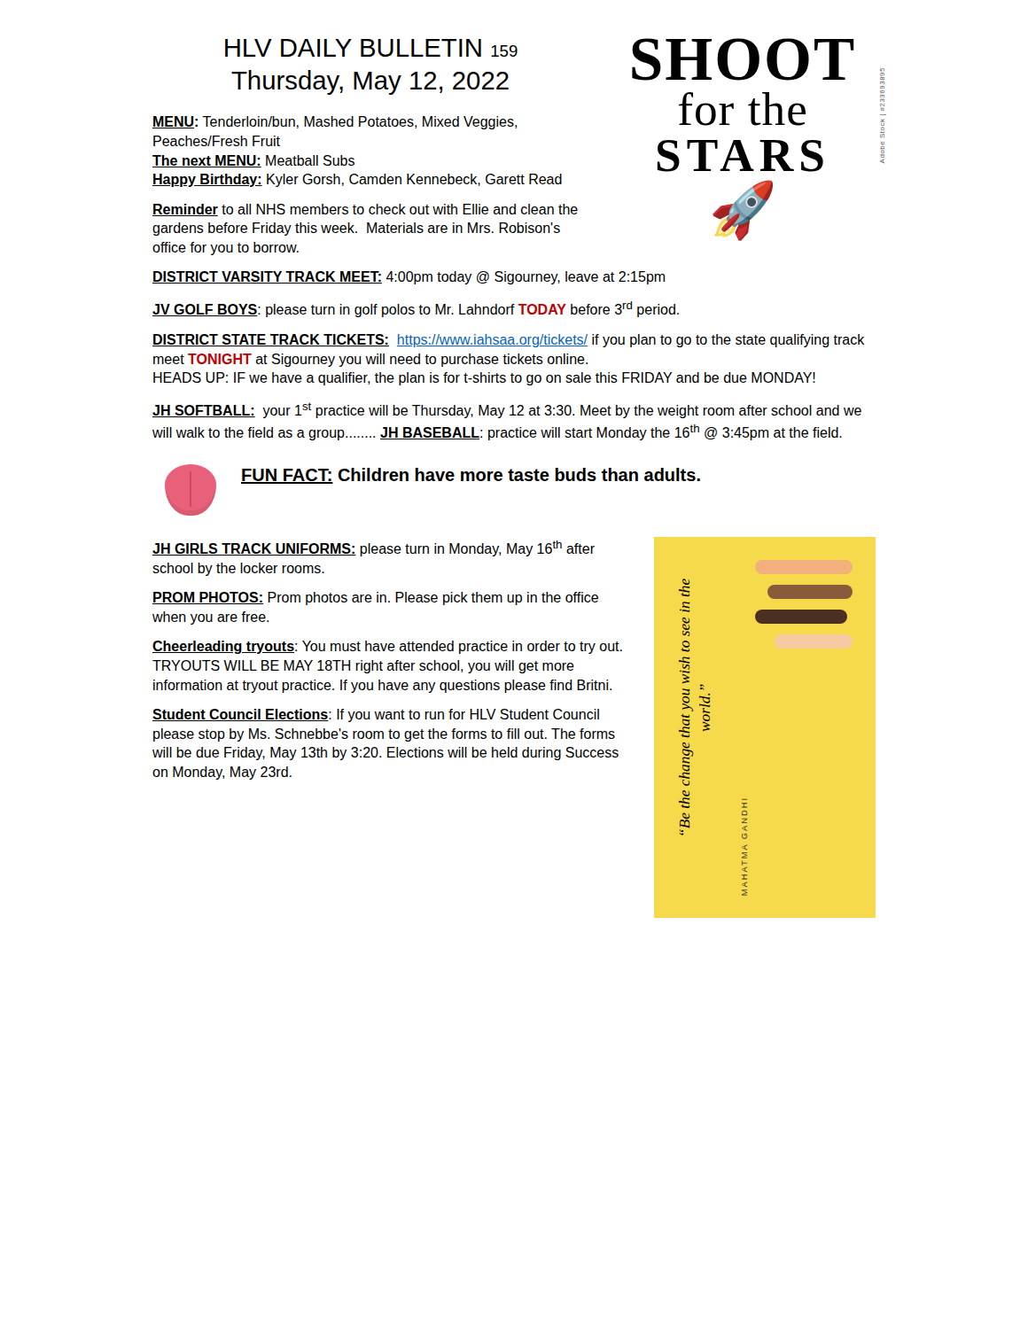SHOOT
for the
STARS
🚀
Adobe Stock | #233693895
HLV DAILY BULLETIN 159
Thursday, May 12, 2022
MENU: Tenderloin/bun, Mashed Potatoes, Mixed Veggies, Peaches/Fresh Fruit
The next MENU: Meatball Subs
Happy Birthday: Kyler Gorsh, Camden Kennebeck, Garett Read
Reminder to all NHS members to check out with Ellie and clean the gardens before Friday this week. Materials are in Mrs. Robison's office for you to borrow.
DISTRICT VARSITY TRACK MEET: 4:00pm today @ Sigourney, leave at 2:15pm
JV GOLF BOYS: please turn in golf polos to Mr. Lahndorf TODAY before 3rd period.
DISTRICT STATE TRACK TICKETS: https://www.iahsaa.org/tickets/ if you plan to go to the state qualifying track meet TONIGHT at Sigourney you will need to purchase tickets online.
HEADS UP: IF we have a qualifier, the plan is for t-shirts to go on sale this FRIDAY and be due MONDAY!
JH SOFTBALL: your 1st practice will be Thursday, May 12 at 3:30. Meet by the weight room after school and we will walk to the field as a group........ JH BASEBALL: practice will start Monday the 16th @ 3:45pm at the field.
FUN FACT: Children have more taste buds than adults.
“Be the change that you wish to see in the world.”
MAHATMA GANDHI
JH GIRLS TRACK UNIFORMS: please turn in Monday, May 16th after school by the locker rooms.
PROM PHOTOS: Prom photos are in. Please pick them up in the office when you are free.
Cheerleading tryouts: You must have attended practice in order to try out. TRYOUTS WILL BE MAY 18TH right after school, you will get more information at tryout practice. If you have any questions please find Britni.
Student Council Elections: If you want to run for HLV Student Council please stop by Ms. Schnebbe's room to get the forms to fill out. The forms will be due Friday, May 13th by 3:20. Elections will be held during Success on Monday, May 23rd.